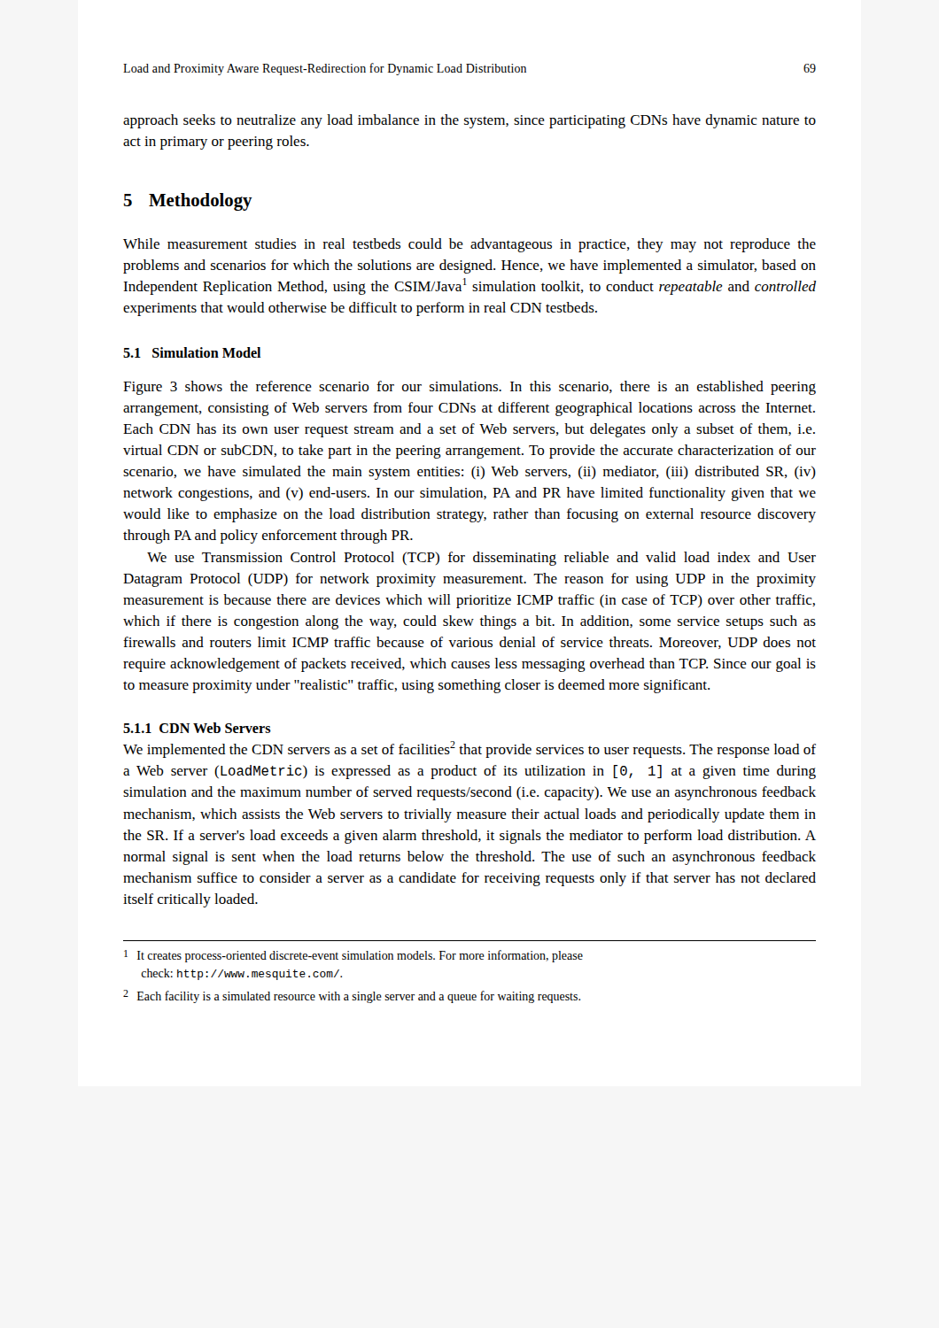Load and Proximity Aware Request-Redirection for Dynamic Load Distribution 69
approach seeks to neutralize any load imbalance in the system, since participating CDNs have dynamic nature to act in primary or peering roles.
5 Methodology
While measurement studies in real testbeds could be advantageous in practice, they may not reproduce the problems and scenarios for which the solutions are designed. Hence, we have implemented a simulator, based on Independent Replication Method, using the CSIM/Java1 simulation toolkit, to conduct repeatable and controlled experiments that would otherwise be difficult to perform in real CDN testbeds.
5.1 Simulation Model
Figure 3 shows the reference scenario for our simulations. In this scenario, there is an established peering arrangement, consisting of Web servers from four CDNs at different geographical locations across the Internet. Each CDN has its own user request stream and a set of Web servers, but delegates only a subset of them, i.e. virtual CDN or subCDN, to take part in the peering arrangement. To provide the accurate characterization of our scenario, we have simulated the main system entities: (i) Web servers, (ii) mediator, (iii) distributed SR, (iv) network congestions, and (v) end-users. In our simulation, PA and PR have limited functionality given that we would like to emphasize on the load distribution strategy, rather than focusing on external resource discovery through PA and policy enforcement through PR.
We use Transmission Control Protocol (TCP) for disseminating reliable and valid load index and User Datagram Protocol (UDP) for network proximity measurement. The reason for using UDP in the proximity measurement is because there are devices which will prioritize ICMP traffic (in case of TCP) over other traffic, which if there is congestion along the way, could skew things a bit. In addition, some service setups such as firewalls and routers limit ICMP traffic because of various denial of service threats. Moreover, UDP does not require acknowledgement of packets received, which causes less messaging overhead than TCP. Since our goal is to measure proximity under "realistic" traffic, using something closer is deemed more significant.
5.1.1 CDN Web Servers
We implemented the CDN servers as a set of facilities2 that provide services to user requests. The response load of a Web server (LoadMetric) is expressed as a product of its utilization in [0, 1] at a given time during simulation and the maximum number of served requests/second (i.e. capacity). We use an asynchronous feedback mechanism, which assists the Web servers to trivially measure their actual loads and periodically update them in the SR. If a server's load exceeds a given alarm threshold, it signals the mediator to perform load distribution. A normal signal is sent when the load returns below the threshold. The use of such an asynchronous feedback mechanism suffice to consider a server as a candidate for receiving requests only if that server has not declared itself critically loaded.
1 It creates process-oriented discrete-event simulation models. For more information, please check: http://www.mesquite.com/.
2 Each facility is a simulated resource with a single server and a queue for waiting requests.